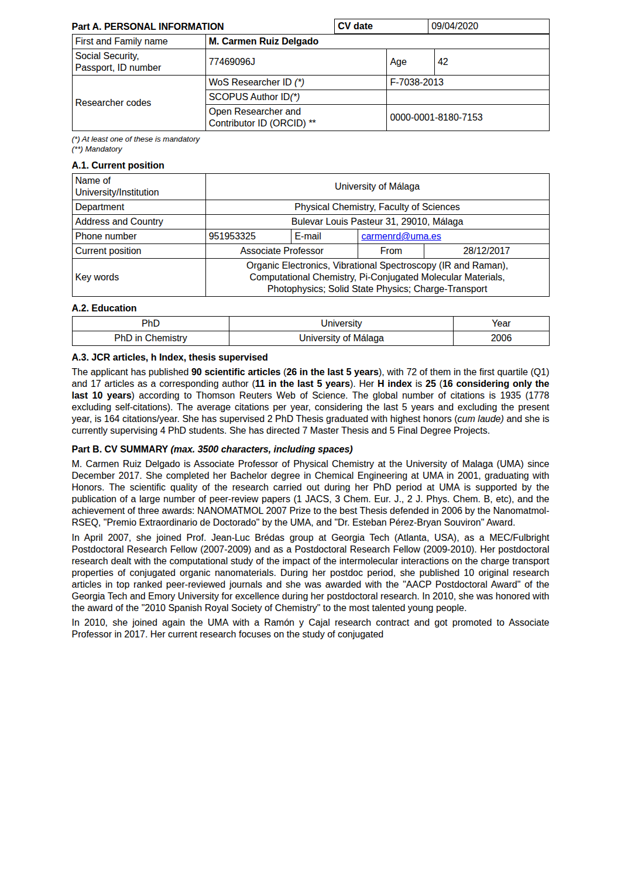Part A. PERSONAL INFORMATION
| CV date | 09/04/2020 |
| First and Family name | M. Carmen Ruiz Delgado |
| Social Security, Passport, ID number | 77469096J | Age | 42 |
| Researcher codes | WoS Researcher ID (*) | F-7038-2013 |
| SCOPUS Author ID (*) | |
| Open Researcher and Contributor ID (ORCID) ** | 0000-0001-8180-7153 |
(*) At least one of these is mandatory
(**) Mandatory
A.1. Current position
| Name of University/Institution | University of Málaga |
| Department | Physical Chemistry, Faculty of Sciences |
| Address and Country | Bulevar Louis Pasteur 31, 29010, Málaga |
| Phone number | 951953325 | E-mail | carmenrd@uma.es |
| Current position | Associate Professor | From | 28/12/2017 |
| Key words | Organic Electronics, Vibrational Spectroscopy (IR and Raman), Computational Chemistry, Pi-Conjugated Molecular Materials, Photophysics; Solid State Physics; Charge-Transport |
A.2. Education
| PhD | University | Year |
| PhD in Chemistry | University of Málaga | 2006 |
A.3. JCR articles, h Index, thesis supervised
The applicant has published 90 scientific articles (26 in the last 5 years), with 72 of them in the first quartile (Q1) and 17 articles as a corresponding author (11 in the last 5 years). Her H index is 25 (16 considering only the last 10 years) according to Thomson Reuters Web of Science. The global number of citations is 1935 (1778 excluding self-citations). The average citations per year, considering the last 5 years and excluding the present year, is 164 citations/year. She has supervised 2 PhD Thesis graduated with highest honors (cum laude) and she is currently supervising 4 PhD students. She has directed 7 Master Thesis and 5 Final Degree Projects.
Part B. CV SUMMARY (max. 3500 characters, including spaces)
M. Carmen Ruiz Delgado is Associate Professor of Physical Chemistry at the University of Malaga (UMA) since December 2017. She completed her Bachelor degree in Chemical Engineering at UMA in 2001, graduating with Honors. The scientific quality of the research carried out during her PhD period at UMA is supported by the publication of a large number of peer-review papers (1 JACS, 3 Chem. Eur. J., 2 J. Phys. Chem. B, etc), and the achievement of three awards: NANOMATMOL 2007 Prize to the best Thesis defended in 2006 by the Nanomatmol-RSEQ, "Premio Extraordinario de Doctorado" by the UMA, and "Dr. Esteban Pérez-Bryan Souviron" Award.
In April 2007, she joined Prof. Jean-Luc Brédas group at Georgia Tech (Atlanta, USA), as a MEC/Fulbright Postdoctoral Research Fellow (2007-2009) and as a Postdoctoral Research Fellow (2009-2010). Her postdoctoral research dealt with the computational study of the impact of the intermolecular interactions on the charge transport properties of conjugated organic nanomaterials. During her postdoc period, she published 10 original research articles in top ranked peer-reviewed journals and she was awarded with the "AACP Postdoctoral Award" of the Georgia Tech and Emory University for excellence during her postdoctoral research. In 2010, she was honored with the award of the "2010 Spanish Royal Society of Chemistry" to the most talented young people.
In 2010, she joined again the UMA with a Ramón y Cajal research contract and got promoted to Associate Professor in 2017. Her current research focuses on the study of conjugated